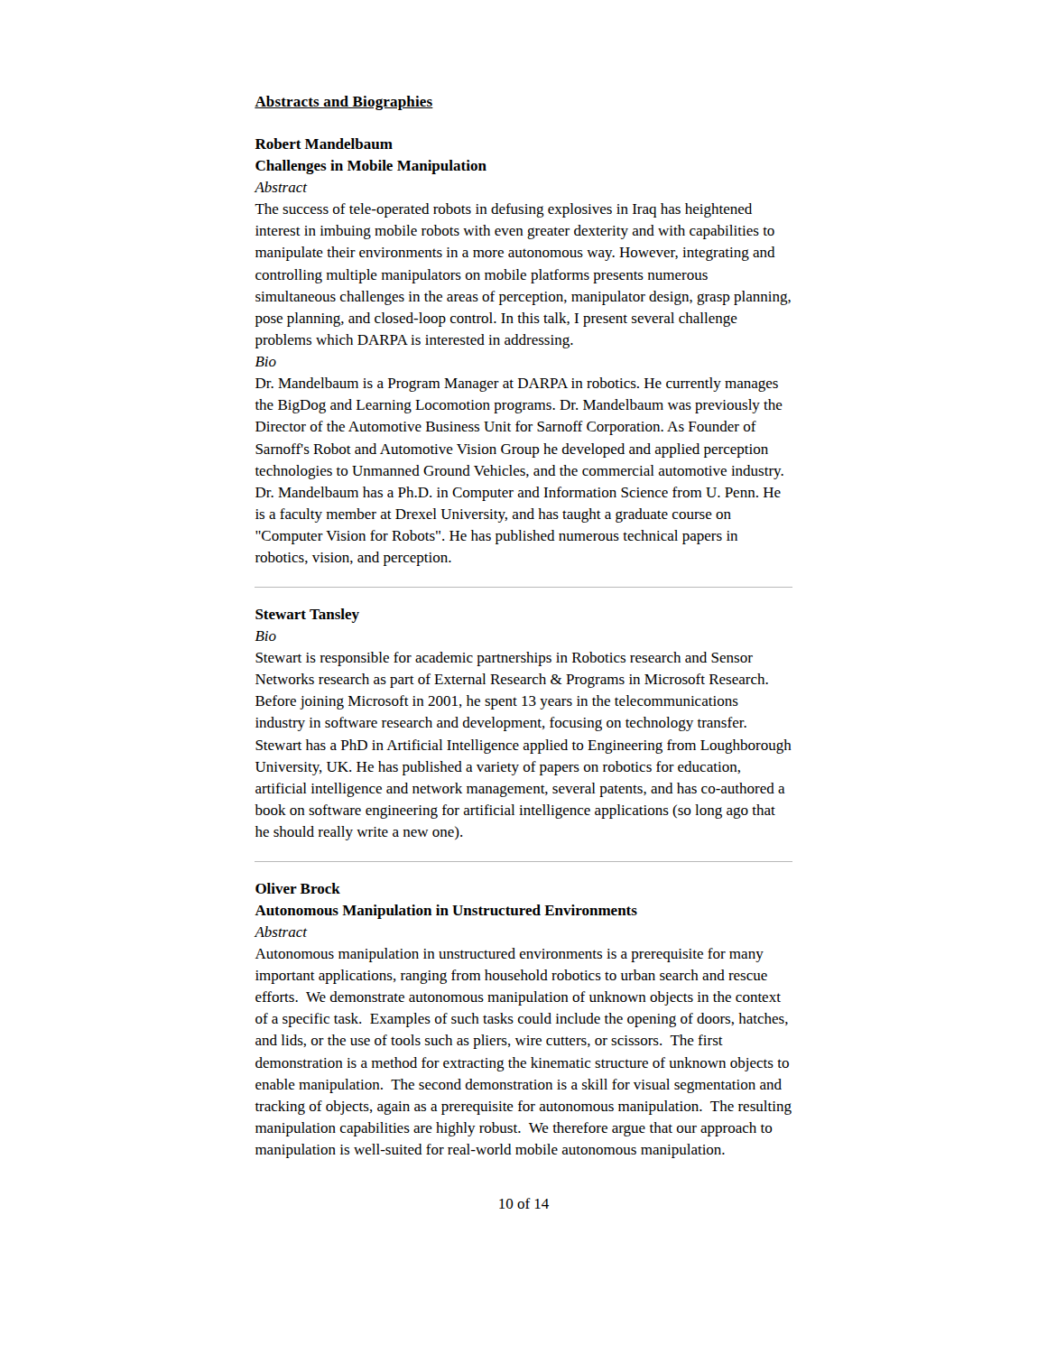Abstracts and Biographies
Robert Mandelbaum
Challenges in Mobile Manipulation
Abstract
The success of tele-operated robots in defusing explosives in Iraq has heightened interest in imbuing mobile robots with even greater dexterity and with capabilities to manipulate their environments in a more autonomous way. However, integrating and controlling multiple manipulators on mobile platforms presents numerous simultaneous challenges in the areas of perception, manipulator design, grasp planning, pose planning, and closed-loop control. In this talk, I present several challenge problems which DARPA is interested in addressing.
Bio
Dr. Mandelbaum is a Program Manager at DARPA in robotics. He currently manages the BigDog and Learning Locomotion programs. Dr. Mandelbaum was previously the Director of the Automotive Business Unit for Sarnoff Corporation. As Founder of Sarnoff's Robot and Automotive Vision Group he developed and applied perception technologies to Unmanned Ground Vehicles, and the commercial automotive industry. Dr. Mandelbaum has a Ph.D. in Computer and Information Science from U. Penn. He is a faculty member at Drexel University, and has taught a graduate course on "Computer Vision for Robots". He has published numerous technical papers in robotics, vision, and perception.
Stewart Tansley
Bio
Stewart is responsible for academic partnerships in Robotics research and Sensor Networks research as part of External Research & Programs in Microsoft Research. Before joining Microsoft in 2001, he spent 13 years in the telecommunications industry in software research and development, focusing on technology transfer. Stewart has a PhD in Artificial Intelligence applied to Engineering from Loughborough University, UK. He has published a variety of papers on robotics for education, artificial intelligence and network management, several patents, and has co-authored a book on software engineering for artificial intelligence applications (so long ago that he should really write a new one).
Oliver Brock
Autonomous Manipulation in Unstructured Environments
Abstract
Autonomous manipulation in unstructured environments is a prerequisite for many important applications, ranging from household robotics to urban search and rescue efforts. We demonstrate autonomous manipulation of unknown objects in the context of a specific task. Examples of such tasks could include the opening of doors, hatches, and lids, or the use of tools such as pliers, wire cutters, or scissors. The first demonstration is a method for extracting the kinematic structure of unknown objects to enable manipulation. The second demonstration is a skill for visual segmentation and tracking of objects, again as a prerequisite for autonomous manipulation. The resulting manipulation capabilities are highly robust. We therefore argue that our approach to manipulation is well-suited for real-world mobile autonomous manipulation.
10 of 14